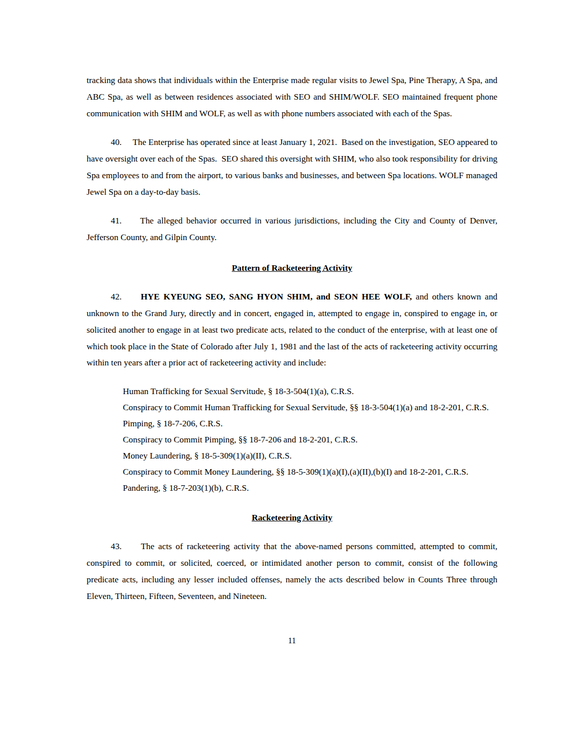tracking data shows that individuals within the Enterprise made regular visits to Jewel Spa, Pine Therapy, A Spa, and ABC Spa, as well as between residences associated with SEO and SHIM/WOLF. SEO maintained frequent phone communication with SHIM and WOLF, as well as with phone numbers associated with each of the Spas.
40. The Enterprise has operated since at least January 1, 2021. Based on the investigation, SEO appeared to have oversight over each of the Spas. SEO shared this oversight with SHIM, who also took responsibility for driving Spa employees to and from the airport, to various banks and businesses, and between Spa locations. WOLF managed Jewel Spa on a day-to-day basis.
41. The alleged behavior occurred in various jurisdictions, including the City and County of Denver, Jefferson County, and Gilpin County.
Pattern of Racketeering Activity
42. HYE KYEUNG SEO, SANG HYON SHIM, and SEON HEE WOLF, and others known and unknown to the Grand Jury, directly and in concert, engaged in, attempted to engage in, conspired to engage in, or solicited another to engage in at least two predicate acts, related to the conduct of the enterprise, with at least one of which took place in the State of Colorado after July 1, 1981 and the last of the acts of racketeering activity occurring within ten years after a prior act of racketeering activity and include:
Human Trafficking for Sexual Servitude, § 18-3-504(1)(a), C.R.S.
Conspiracy to Commit Human Trafficking for Sexual Servitude, §§ 18-3-504(1)(a) and 18-2-201, C.R.S.
Pimping, § 18-7-206, C.R.S.
Conspiracy to Commit Pimping, §§ 18-7-206 and 18-2-201, C.R.S.
Money Laundering, § 18-5-309(1)(a)(II), C.R.S.
Conspiracy to Commit Money Laundering, §§ 18-5-309(1)(a)(I),(a)(II),(b)(I) and 18-2-201, C.R.S.
Pandering, § 18-7-203(1)(b), C.R.S.
Racketeering Activity
43. The acts of racketeering activity that the above-named persons committed, attempted to commit, conspired to commit, or solicited, coerced, or intimidated another person to commit, consist of the following predicate acts, including any lesser included offenses, namely the acts described below in Counts Three through Eleven, Thirteen, Fifteen, Seventeen, and Nineteen.
11